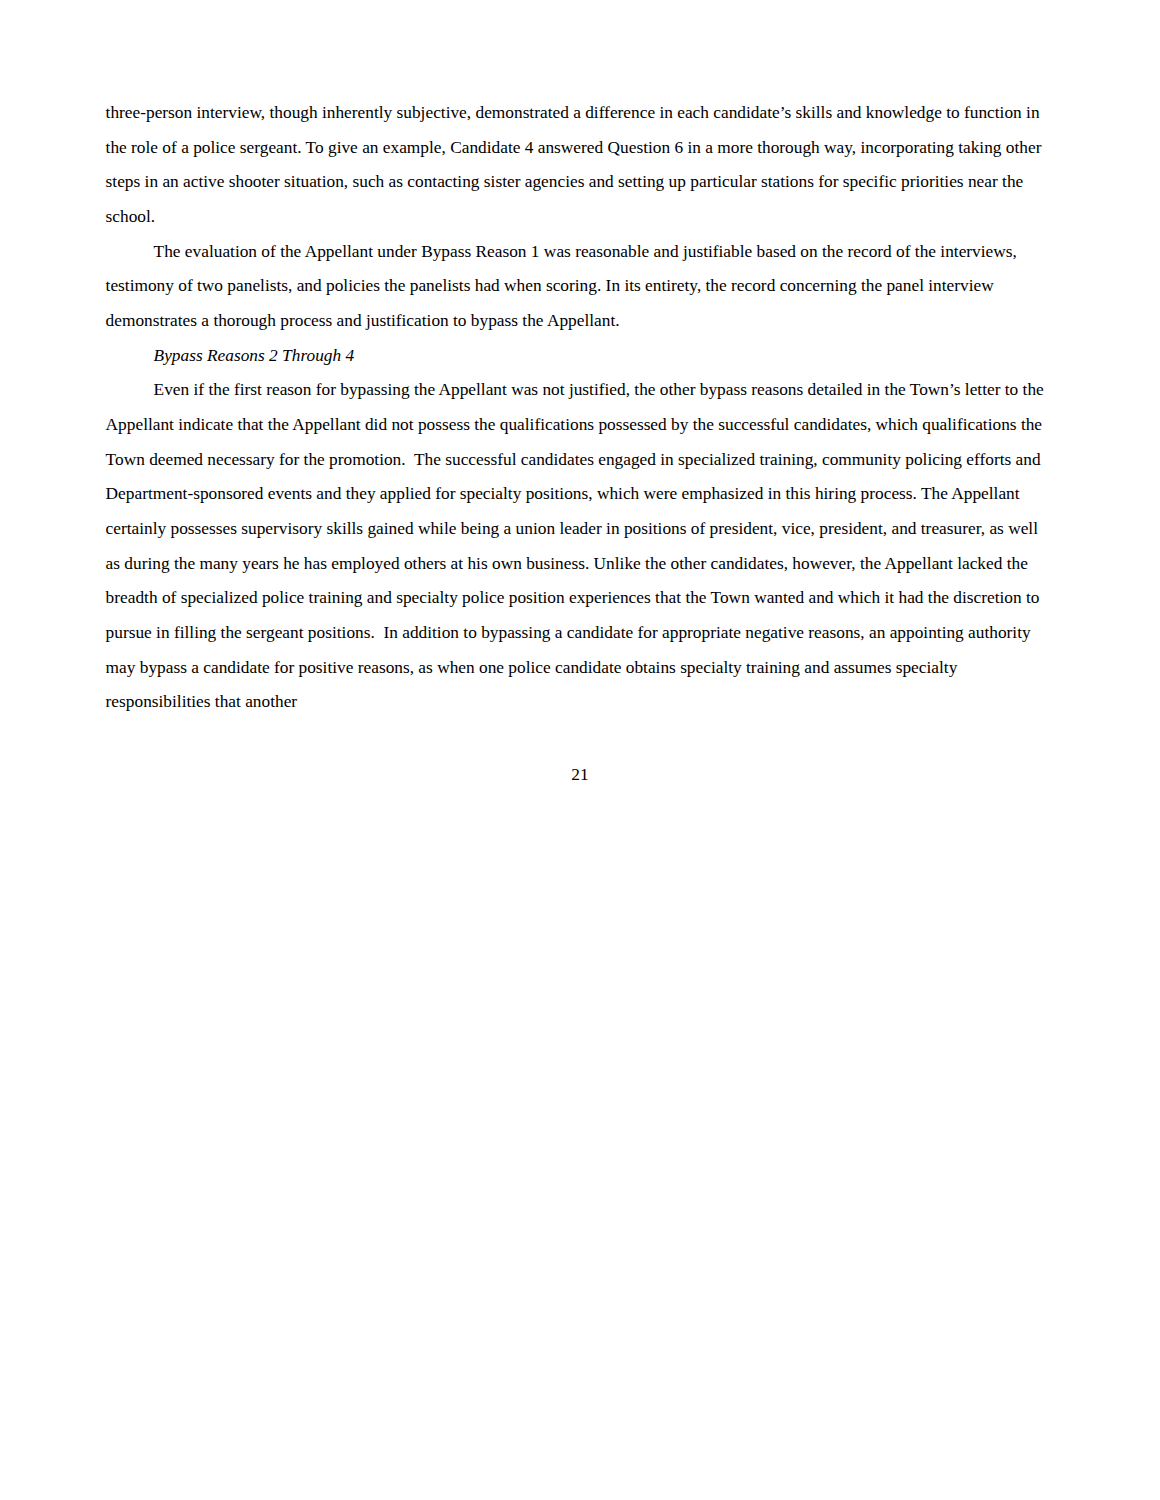three-person interview, though inherently subjective, demonstrated a difference in each candidate’s skills and knowledge to function in the role of a police sergeant. To give an example, Candidate 4 answered Question 6 in a more thorough way, incorporating taking other steps in an active shooter situation, such as contacting sister agencies and setting up particular stations for specific priorities near the school.
The evaluation of the Appellant under Bypass Reason 1 was reasonable and justifiable based on the record of the interviews, testimony of two panelists, and policies the panelists had when scoring. In its entirety, the record concerning the panel interview demonstrates a thorough process and justification to bypass the Appellant.
Bypass Reasons 2 Through 4
Even if the first reason for bypassing the Appellant was not justified, the other bypass reasons detailed in the Town’s letter to the Appellant indicate that the Appellant did not possess the qualifications possessed by the successful candidates, which qualifications the Town deemed necessary for the promotion. The successful candidates engaged in specialized training, community policing efforts and Department-sponsored events and they applied for specialty positions, which were emphasized in this hiring process. The Appellant certainly possesses supervisory skills gained while being a union leader in positions of president, vice, president, and treasurer, as well as during the many years he has employed others at his own business. Unlike the other candidates, however, the Appellant lacked the breadth of specialized police training and specialty police position experiences that the Town wanted and which it had the discretion to pursue in filling the sergeant positions. In addition to bypassing a candidate for appropriate negative reasons, an appointing authority may bypass a candidate for positive reasons, as when one police candidate obtains specialty training and assumes specialty responsibilities that another
21